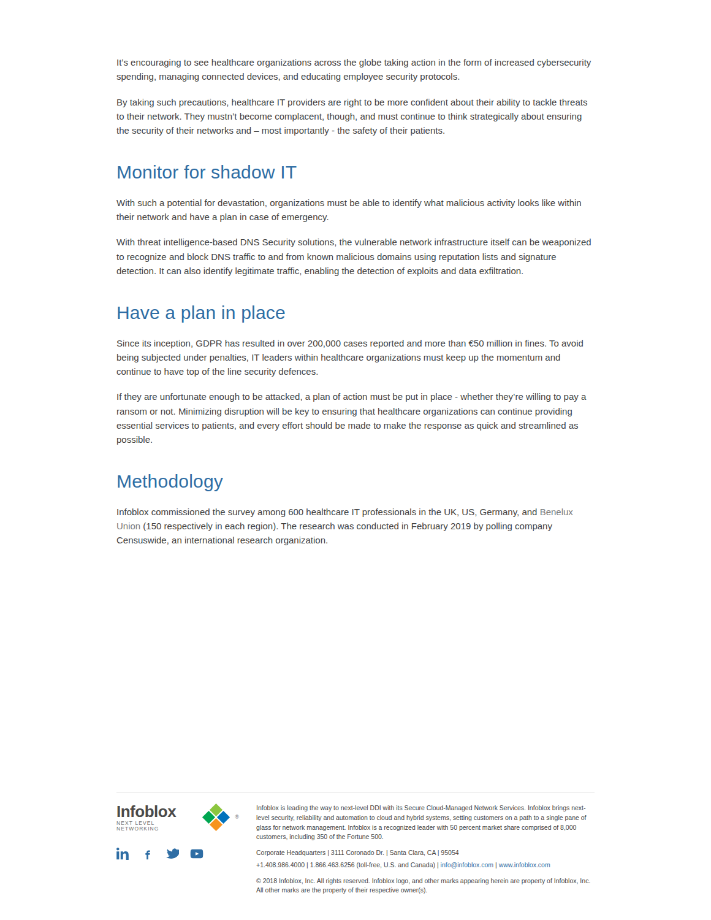It’s encouraging to see healthcare organizations across the globe taking action in the form of increased cybersecurity spending, managing connected devices, and educating employee security protocols.
By taking such precautions, healthcare IT providers are right to be more confident about their ability to tackle threats to their network. They mustn’t become complacent, though, and must continue to think strategically about ensuring the security of their networks and – most importantly - the safety of their patients.
Monitor for shadow IT
With such a potential for devastation, organizations must be able to identify what malicious activity looks like within their network and have a plan in case of emergency.
With threat intelligence-based DNS Security solutions, the vulnerable network infrastructure itself can be weaponized to recognize and block DNS traffic to and from known malicious domains using reputation lists and signature detection. It can also identify legitimate traffic, enabling the detection of exploits and data exfiltration.
Have a plan in place
Since its inception, GDPR has resulted in over 200,000 cases reported and more than €50 million in fines. To avoid being subjected under penalties, IT leaders within healthcare organizations must keep up the momentum and continue to have top of the line security defences.
If they are unfortunate enough to be attacked, a plan of action must be put in place - whether they’re willing to pay a ransom or not. Minimizing disruption will be key to ensuring that healthcare organizations can continue providing essential services to patients, and every effort should be made to make the response as quick and streamlined as possible.
Methodology
Infoblox commissioned the survey among 600 healthcare IT professionals in the UK, US, Germany, and Benelux Union (150 respectively in each region). The research was conducted in February 2019 by polling company Censuswide, an international research organization.
Infoblox NEXT LEVEL NETWORKING
®
Infoblox is leading the way to next-level DDI with its Secure Cloud-Managed Network Services. Infoblox brings next-level security, reliability and automation to cloud and hybrid systems, setting customers on a path to a single pane of glass for network management. Infoblox is a recognized leader with 50 percent market share comprised of 8,000 customers, including 350 of the Fortune 500.
Corporate Headquarters | 3111 Coronado Dr. | Santa Clara, CA | 95054
+1.408.986.4000 | 1.866.463.6256 (toll-free, U.S. and Canada) | info@infoblox.com | www.infoblox.com
© 2018 Infoblox, Inc. All rights reserved. Infoblox logo, and other marks appearing herein are property of Infoblox, Inc. All other marks are the property of their respective owner(s).